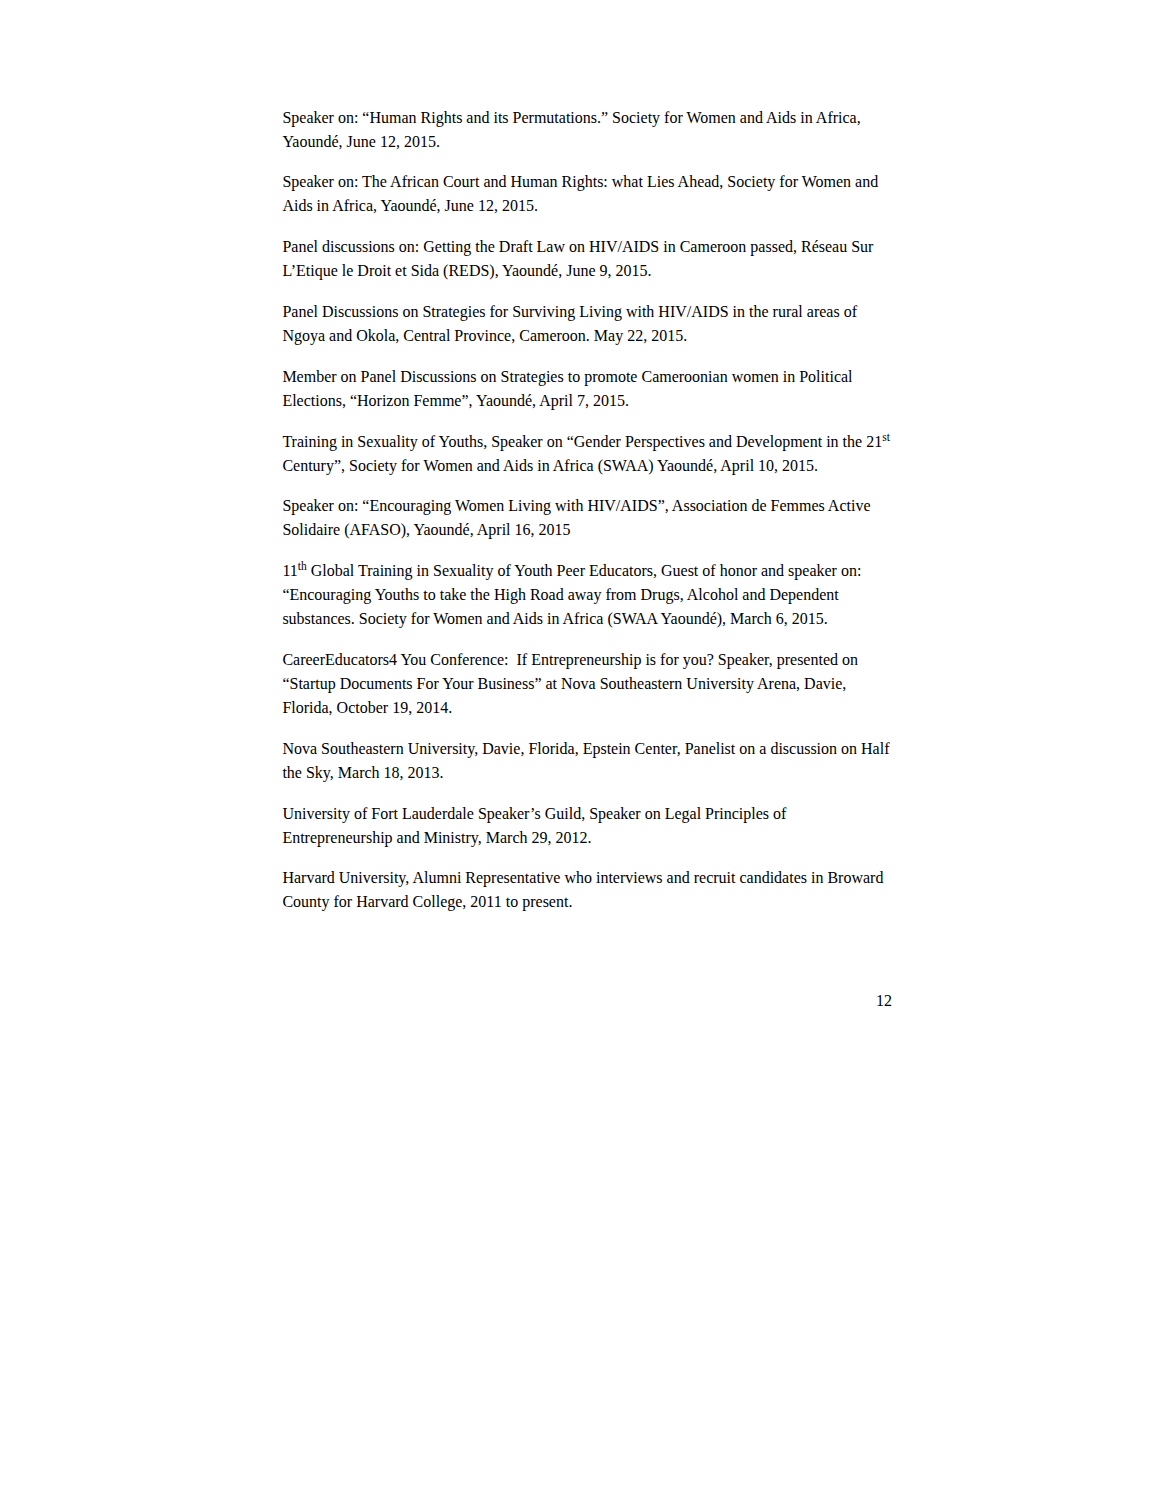Speaker on: “Human Rights and its Permutations.” Society for Women and Aids in Africa, Yaoundé, June 12, 2015.
Speaker on: The African Court and Human Rights: what Lies Ahead, Society for Women and Aids in Africa, Yaoundé, June 12, 2015.
Panel discussions on: Getting the Draft Law on HIV/AIDS in Cameroon passed, Réseau Sur L’Etique le Droit et Sida (REDS), Yaoundé, June 9, 2015.
Panel Discussions on Strategies for Surviving Living with HIV/AIDS in the rural areas of Ngoya and Okola, Central Province, Cameroon. May 22, 2015.
Member on Panel Discussions on Strategies to promote Cameroonian women in Political Elections, “Horizon Femme”, Yaoundé, April 7, 2015.
Training in Sexuality of Youths, Speaker on “Gender Perspectives and Development in the 21st Century”, Society for Women and Aids in Africa (SWAA) Yaoundé, April 10, 2015.
Speaker on: “Encouraging Women Living with HIV/AIDS”, Association de Femmes Active Solidaire (AFASO), Yaoundé, April 16, 2015
11th Global Training in Sexuality of Youth Peer Educators, Guest of honor and speaker on: “Encouraging Youths to take the High Road away from Drugs, Alcohol and Dependent substances. Society for Women and Aids in Africa (SWAA Yaoundé), March 6, 2015.
CareerEducators4 You Conference: If Entrepreneurship is for you? Speaker, presented on “Startup Documents For Your Business” at Nova Southeastern University Arena, Davie, Florida, October 19, 2014.
Nova Southeastern University, Davie, Florida, Epstein Center, Panelist on a discussion on Half the Sky, March 18, 2013.
University of Fort Lauderdale Speaker’s Guild, Speaker on Legal Principles of Entrepreneurship and Ministry, March 29, 2012.
Harvard University, Alumni Representative who interviews and recruit candidates in Broward County for Harvard College, 2011 to present.
12